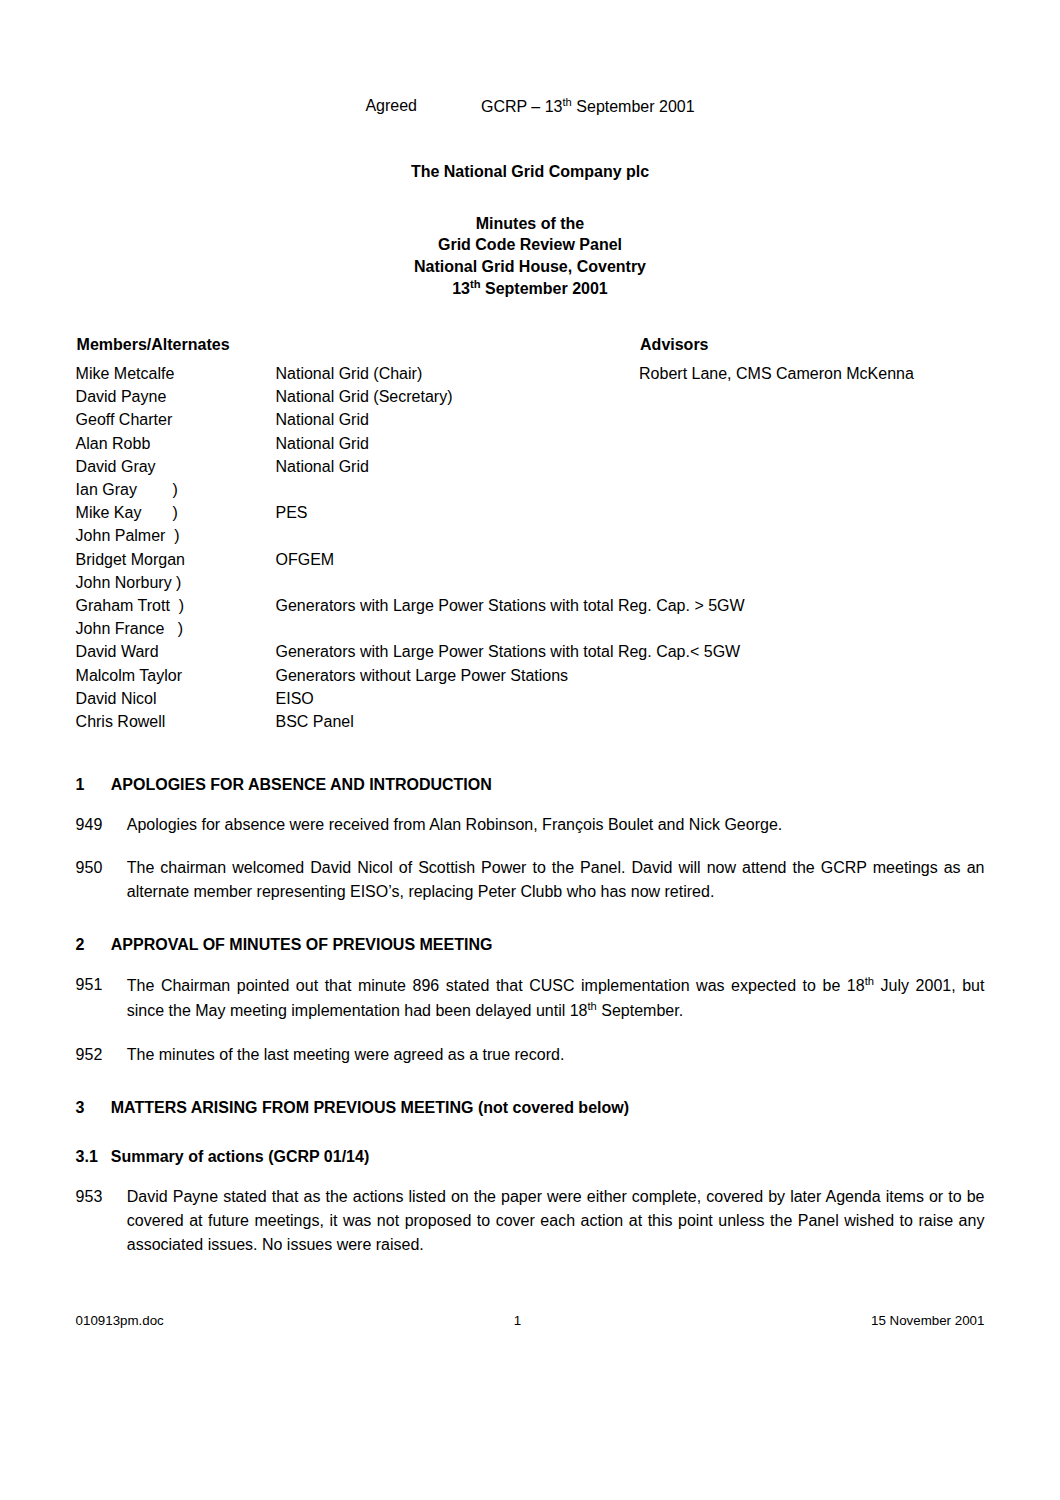Agreed GCRP – 13th September 2001
The National Grid Company plc
Minutes of the
Grid Code Review Panel
National Grid House, Coventry
13th September 2001
| Members/Alternates | Advisors |
| --- | --- |
| Mike Metcalfe | National Grid (Chair) | Robert Lane, CMS Cameron McKenna |
| David Payne | National Grid (Secretary) | |
| Geoff Charter | National Grid | |
| Alan Robb | National Grid | |
| David Gray | National Grid | |
| Ian Gray ) | | |
| Mike Kay ) | PES | |
| John Palmer ) | | |
| Bridget Morgan | OFGEM | |
| John Norbury ) | | |
| Graham Trott ) | Generators with Large Power Stations with total Reg. Cap. > 5GW |
| John France ) | | |
| David Ward | Generators with Large Power Stations with total Reg. Cap.< 5GW |
| Malcolm Taylor | Generators without Large Power Stations |
| David Nicol | EISO | |
| Chris Rowell | BSC Panel | |
1 APOLOGIES FOR ABSENCE AND INTRODUCTION
949
Apologies for absence were received from Alan Robinson, François Boulet and Nick George.
950
The chairman welcomed David Nicol of Scottish Power to the Panel. David will now attend the GCRP meetings as an alternate member representing EISO’s, replacing Peter Clubb who has now retired.
2 APPROVAL OF MINUTES OF PREVIOUS MEETING
951
The Chairman pointed out that minute 896 stated that CUSC implementation was expected to be 18th July 2001, but since the May meeting implementation had been delayed until 18th September.
952
The minutes of the last meeting were agreed as a true record.
3 MATTERS ARISING FROM PREVIOUS MEETING (not covered below)
3.1 Summary of actions (GCRP 01/14)
953
David Payne stated that as the actions listed on the paper were either complete, covered by later Agenda items or to be covered at future meetings, it was not proposed to cover each action at this point unless the Panel wished to raise any associated issues. No issues were raised.
010913pm.doc 1 15 November 2001